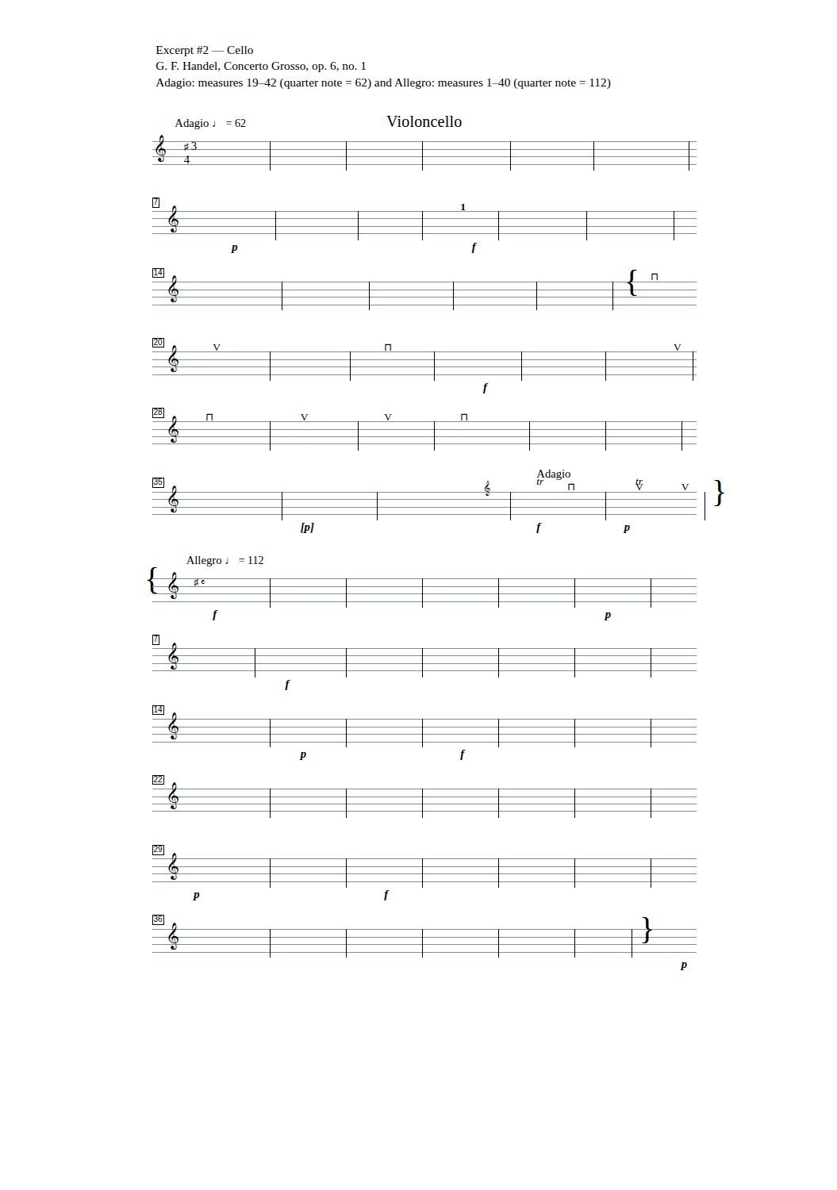Excerpt #2 — Cello
G. F. Handel, Concerto Grosso, op. 6, no. 1
Adagio: measures 19–42 (quarter note = 62) and Allegro: measures 1–40 (quarter note = 112)
Violoncello
Adagio ♩ = 62
𝄞 ♯ 3
4 Measures 19 through 24: dotted rhythms, slurred sixteenth-note figures, clef change to tenor clef mid-system and back to bass clef.
7
𝄞 p 1 f Measures 25 through 31: eighth-note passages marked piano, a one-measure rest, then forte with tenor clef.
14
𝄞 ⊓ { Measures 32 through 38: chromatic sixteenth figures, clef changes, down-bow marking near end of system.
20
𝄞 V ⊓ f V Measures 20 through 26 of excerpt: up-bow and down-bow markings, forte, tenor clef passage.
28
𝄞 ⊓ V V ⊓ Measures 28 through 34: alternating bowings, slurred sixteenths, accidentals.
35
𝄞 [p] 𝄞 Adagio tr ⊓ f V tr V p } Measures 35 through 42: piano eighth notes, fermata, Adagio with trills, forte then piano, final cadence with double bar.
{ Allegro ♩ = 112
𝄞 ♯ 𝄴 f p Allegro, common time, measures 1 through 6: forte running eighth notes, tenor clef, piano at end of system.
7
𝄞 f Measures 7 through 13: forte sixteenth-note runs with clef changes between tenor and bass.
14
𝄞 p f Measures 14 through 21: piano then forte, repeated sixteenth notes and repeated-note figures.
22
𝄞 Measures 22 through 28: tenor clef, chromatic sixteenth passages, return to bass clef.
29
𝄞 p f Measures 29 through 35: piano half notes with accidentals, then forte eighth-note motion.
36
𝄞 } p Measures 36 through 40: continuous eighth notes, clef change, final measure with piano marking and closing bracket.